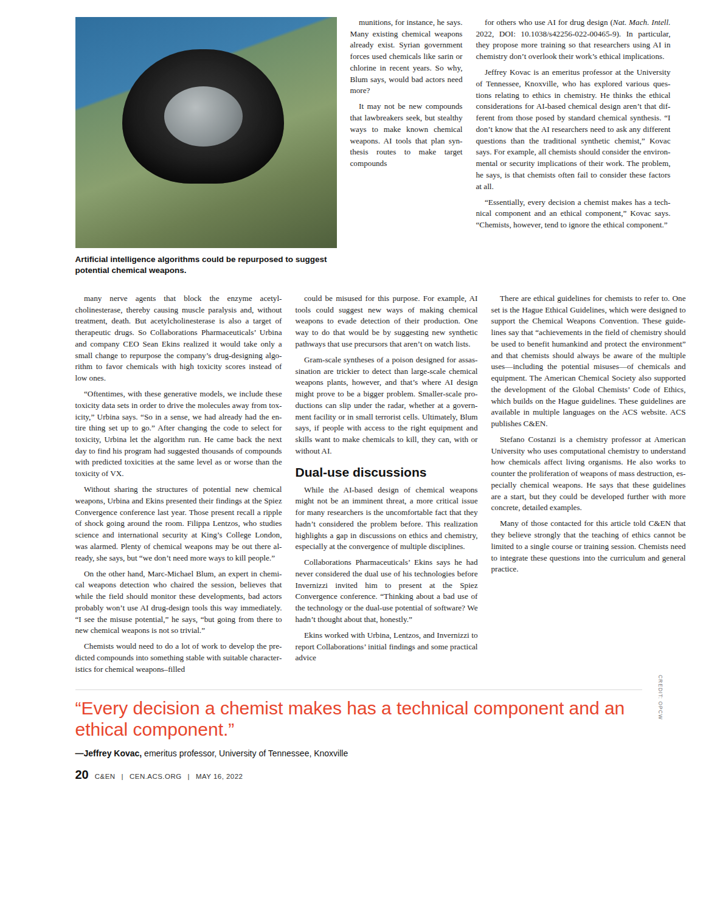Artificial intelligence algorithms could be repurposed to suggest potential chemical weapons.
munitions, for instance, he says. Many existing chemical weapons already exist. Syrian government forces used chemicals like sarin or chlorine in recent years. So why, Blum says, would bad actors need more?
It may not be new compounds that lawbreakers seek, but stealthy ways to make known chemical weapons. AI tools that plan synthesis routes to make target compounds
for others who use AI for drug design (Nat. Mach. Intell. 2022, DOI: 10.1038/s42256-022-00465-9). In particular, they propose more training so that researchers using AI in chemistry don’t overlook their work’s ethical implications.
Jeffrey Kovac is an emeritus professor at the University of Tennessee, Knoxville, who has explored various questions relating to ethics in chemistry. He thinks the ethical considerations for AI-based chemical design aren’t that different from those posed by standard chemical synthesis. “I don’t know that the AI researchers need to ask any different questions than the traditional synthetic chemist,” Kovac says. For example, all chemists should consider the environmental or security implications of their work. The problem, he says, is that chemists often fail to consider these factors at all.
“Essentially, every decision a chemist makes has a technical component and an ethical component,” Kovac says. “Chemists, however, tend to ignore the ethical component.”
many nerve agents that block the enzyme acetylcholinesterase, thereby causing muscle paralysis and, without treatment, death. But acetylcholinesterase is also a target of therapeutic drugs. So Collaborations Pharmaceuticals’ Urbina and company CEO Sean Ekins realized it would take only a small change to repurpose the company’s drug-designing algorithm to favor chemicals with high toxicity scores instead of low ones.
“Oftentimes, with these generative models, we include these toxicity data sets in order to drive the molecules away from toxicity,” Urbina says. “So in a sense, we had already had the entire thing set up to go.” After changing the code to select for toxicity, Urbina let the algorithm run. He came back the next day to find his program had suggested thousands of compounds with predicted toxicities at the same level as or worse than the toxicity of VX.
Without sharing the structures of potential new chemical weapons, Urbina and Ekins presented their findings at the Spiez Convergence conference last year. Those present recall a ripple of shock going around the room. Filippa Lentzos, who studies science and international security at King’s College London, was alarmed. Plenty of chemical weapons may be out there already, she says, but “we don’t need more ways to kill people.”
On the other hand, Marc-Michael Blum, an expert in chemical weapons detection who chaired the session, believes that while the field should monitor these developments, bad actors probably won’t use AI drug-design tools this way immediately. “I see the misuse potential,” he says, “but going from there to new chemical weapons is not so trivial.”
Chemists would need to do a lot of work to develop the predicted compounds into something stable with suitable characteristics for chemical weapons–filled
could be misused for this purpose. For example, AI tools could suggest new ways of making chemical weapons to evade detection of their production. One way to do that would be by suggesting new synthetic pathways that use precursors that aren’t on watch lists.
Gram-scale syntheses of a poison designed for assassination are trickier to detect than large-scale chemical weapons plants, however, and that’s where AI design might prove to be a bigger problem. Smaller-scale productions can slip under the radar, whether at a government facility or in small terrorist cells. Ultimately, Blum says, if people with access to the right equipment and skills want to make chemicals to kill, they can, with or without AI.
Dual-use discussions
While the AI-based design of chemical weapons might not be an imminent threat, a more critical issue for many researchers is the uncomfortable fact that they hadn’t considered the problem before. This realization highlights a gap in discussions on ethics and chemistry, especially at the convergence of multiple disciplines.
Collaborations Pharmaceuticals’ Ekins says he had never considered the dual use of his technologies before Invernizzi invited him to present at the Spiez Convergence conference. “Thinking about a bad use of the technology or the dual-use potential of software? We hadn’t thought about that, honestly.”
Ekins worked with Urbina, Lentzos, and Invernizzi to report Collaborations’ initial findings and some practical advice
There are ethical guidelines for chemists to refer to. One set is the Hague Ethical Guidelines, which were designed to support the Chemical Weapons Convention. These guidelines say that “achievements in the field of chemistry should be used to benefit humankind and protect the environment” and that chemists should always be aware of the multiple uses—including the potential misuses—of chemicals and equipment. The American Chemical Society also supported the development of the Global Chemists’ Code of Ethics, which builds on the Hague guidelines. These guidelines are available in multiple languages on the ACS website. ACS publishes C&EN.
Stefano Costanzi is a chemistry professor at American University who uses computational chemistry to understand how chemicals affect living organisms. He also works to counter the proliferation of weapons of mass destruction, especially chemical weapons. He says that these guidelines are a start, but they could be developed further with more concrete, detailed examples.
Many of those contacted for this article told C&EN that they believe strongly that the teaching of ethics cannot be limited to a single course or training session. Chemists need to integrate these questions into the curriculum and general practice.
“Every decision a chemist makes has a technical component and an ethical component.”
—Jeffrey Kovac, emeritus professor, University of Tennessee, Knoxville
20 C&EN | CEN.ACS.ORG | MAY 16, 2022
CREDIT: OPCW